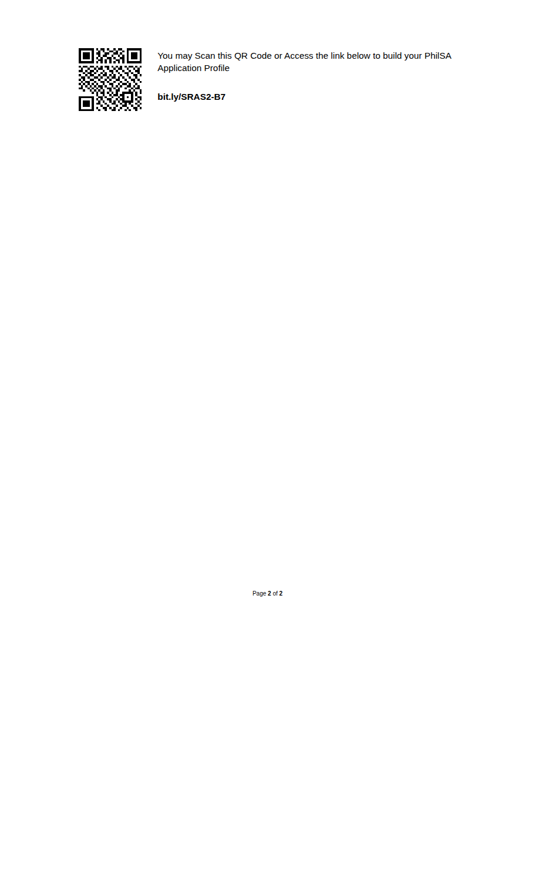You may Scan this QR Code or Access the link below to build your PhilSA Application Profile
bit.ly/SRAS2-B7
Page 2 of 2